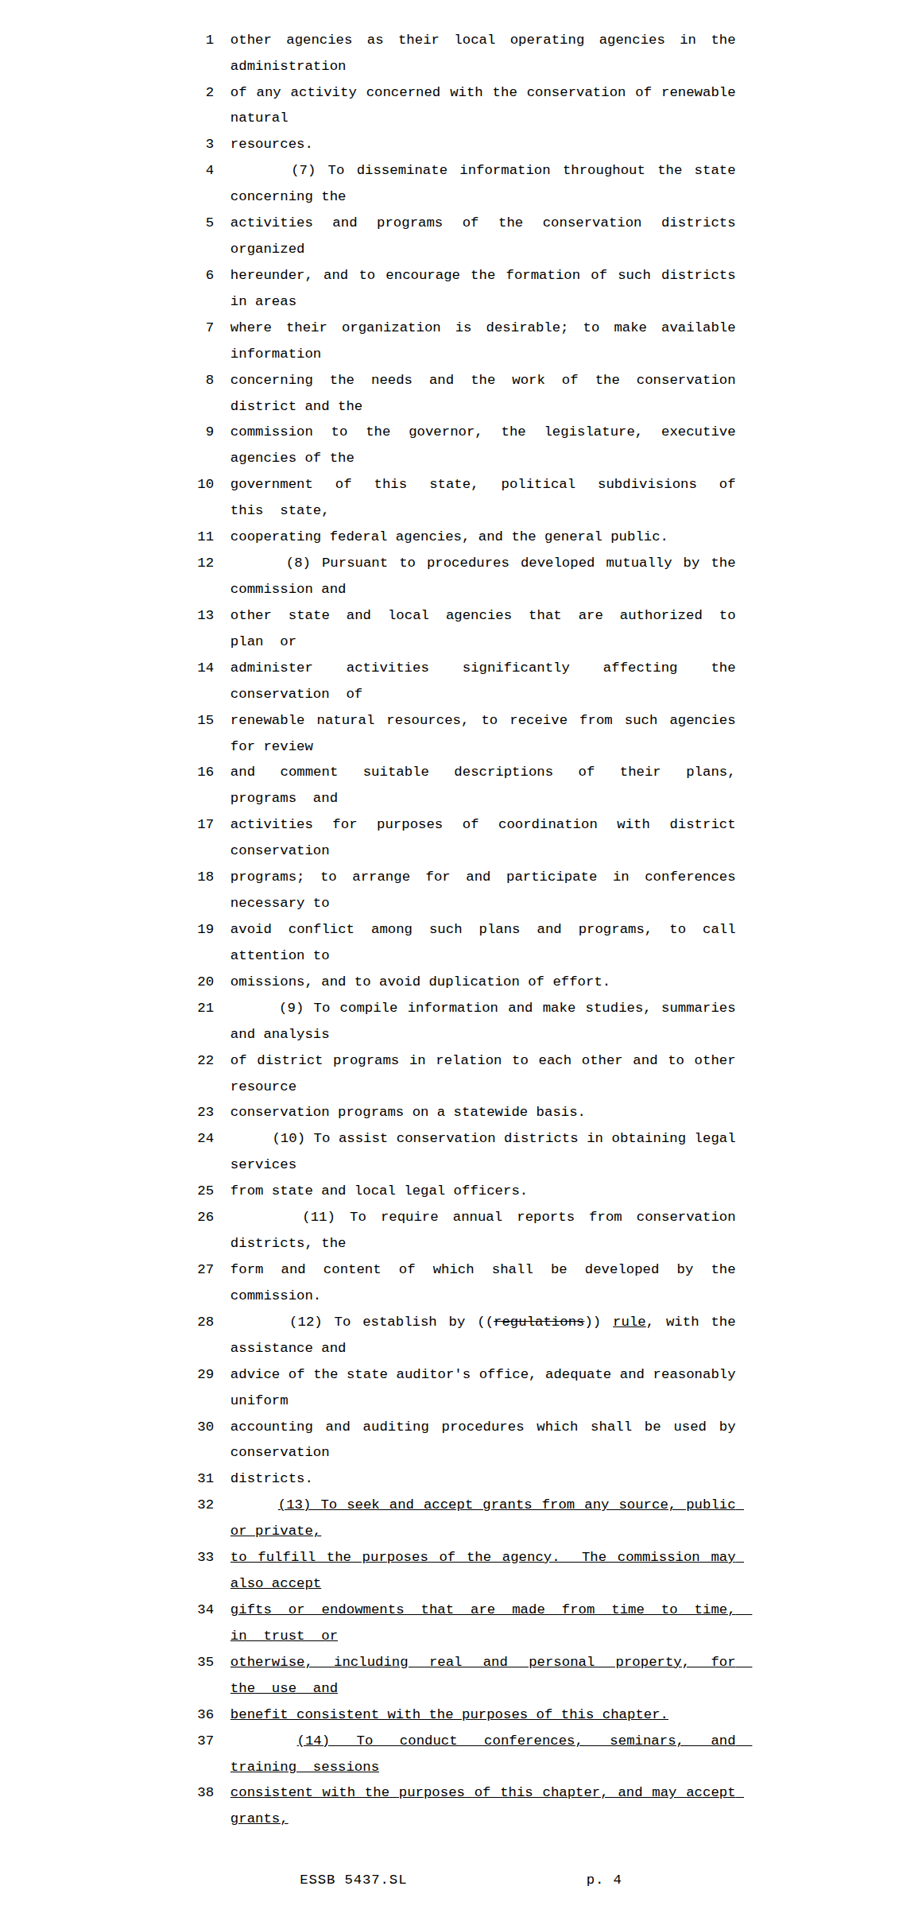other agencies as their local operating agencies in the administration
of any activity concerned with the conservation of renewable natural
resources.
(7) To disseminate information throughout the state concerning the
activities and programs of the conservation districts organized
hereunder, and to encourage the formation of such districts in areas
where their organization is desirable; to make available information
concerning the needs and the work of the conservation district and the
commission to the governor, the legislature, executive agencies of the
government of this state, political subdivisions of this state,
cooperating federal agencies, and the general public.
(8) Pursuant to procedures developed mutually by the commission and
other state and local agencies that are authorized to plan or
administer activities significantly affecting the conservation of
renewable natural resources, to receive from such agencies for review
and comment suitable descriptions of their plans, programs and
activities for purposes of coordination with district conservation
programs; to arrange for and participate in conferences necessary to
avoid conflict among such plans and programs, to call attention to
omissions, and to avoid duplication of effort.
(9) To compile information and make studies, summaries and analysis
of district programs in relation to each other and to other resource
conservation programs on a statewide basis.
(10) To assist conservation districts in obtaining legal services
from state and local legal officers.
(11) To require annual reports from conservation districts, the
form and content of which shall be developed by the commission.
(12) To establish by ((regulations)) rule, with the assistance and
advice of the state auditor's office, adequate and reasonably uniform
accounting and auditing procedures which shall be used by conservation
districts.
(13) To seek and accept grants from any source, public or private,
to fulfill the purposes of the agency. The commission may also accept
gifts or endowments that are made from time to time, in trust or
otherwise, including real and personal property, for the use and
benefit consistent with the purposes of this chapter.
(14) To conduct conferences, seminars, and training sessions
consistent with the purposes of this chapter, and may accept grants,
ESSB 5437.SL p. 4